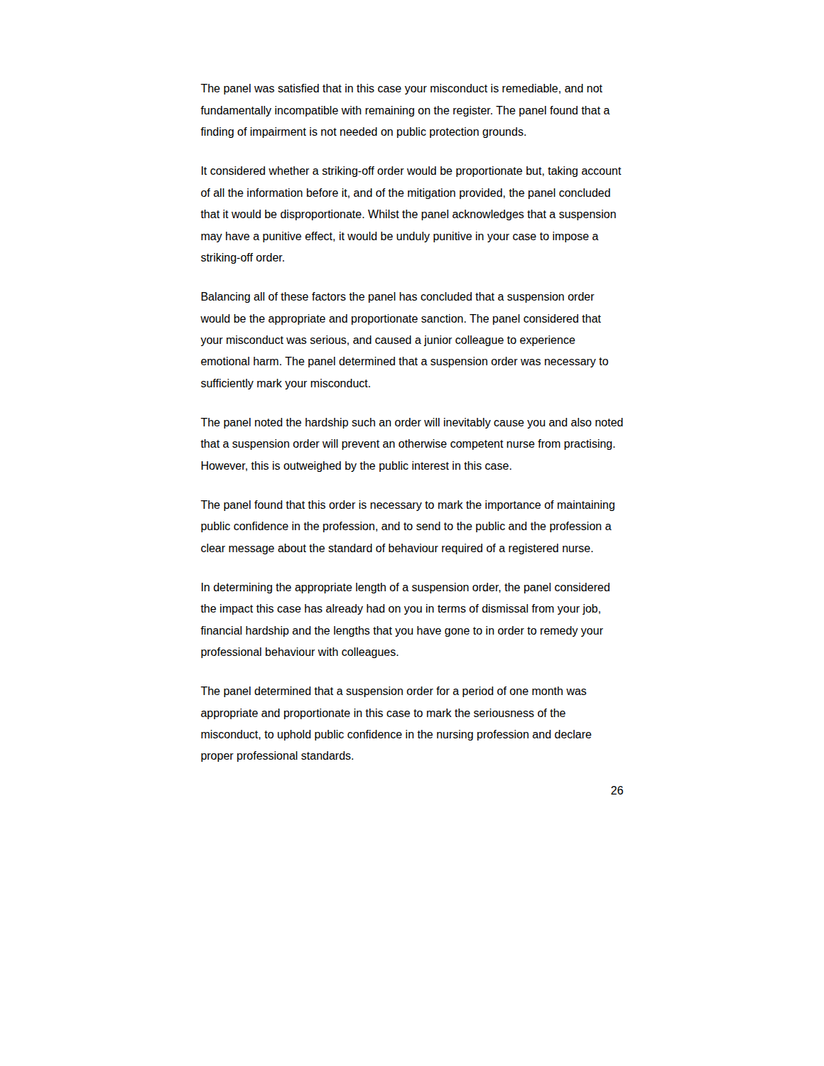The panel was satisfied that in this case your misconduct is remediable, and not fundamentally incompatible with remaining on the register. The panel found that a finding of impairment is not needed on public protection grounds.
It considered whether a striking-off order would be proportionate but, taking account of all the information before it, and of the mitigation provided, the panel concluded that it would be disproportionate. Whilst the panel acknowledges that a suspension may have a punitive effect, it would be unduly punitive in your case to impose a striking-off order.
Balancing all of these factors the panel has concluded that a suspension order would be the appropriate and proportionate sanction. The panel considered that your misconduct was serious, and caused a junior colleague to experience emotional harm. The panel determined that a suspension order was necessary to sufficiently mark your misconduct.
The panel noted the hardship such an order will inevitably cause you and also noted that a suspension order will prevent an otherwise competent nurse from practising. However, this is outweighed by the public interest in this case.
The panel found that this order is necessary to mark the importance of maintaining public confidence in the profession, and to send to the public and the profession a clear message about the standard of behaviour required of a registered nurse.
In determining the appropriate length of a suspension order, the panel considered the impact this case has already had on you in terms of dismissal from your job, financial hardship and the lengths that you have gone to in order to remedy your professional behaviour with colleagues.
The panel determined that a suspension order for a period of one month was appropriate and proportionate in this case to mark the seriousness of the misconduct, to uphold public confidence in the nursing profession and declare proper professional standards.
26